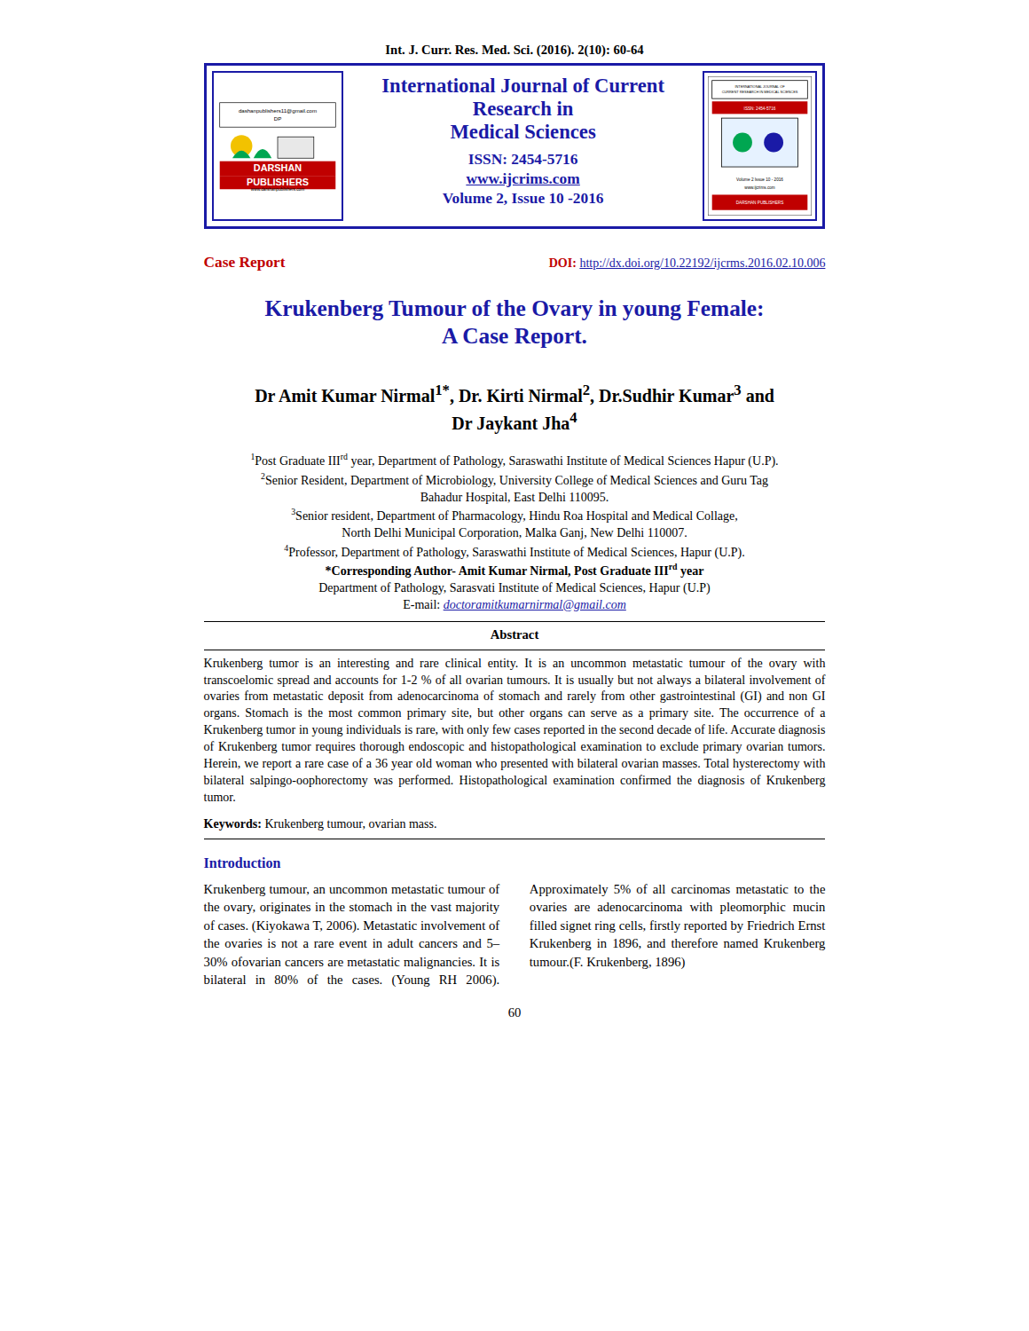Int. J. Curr. Res. Med. Sci. (2016). 2(10): 60-64
International Journal of Current Research in
Medical Sciences
ISSN: 2454-5716
www.ijcrims.com
Volume 2, Issue 10 -2016
Case Report
DOI: http://dx.doi.org/10.22192/ijcrms.2016.02.10.006
Krukenberg Tumour of the Ovary in young Female:
A Case Report.
Dr Amit Kumar Nirmal1*, Dr. Kirti Nirmal2, Dr.Sudhir Kumar3 and
Dr Jaykant Jha4
1Post Graduate IIIrd year, Department of Pathology, Saraswathi Institute of Medical Sciences Hapur (U.P).
2Senior Resident, Department of Microbiology, University College of Medical Sciences and Guru Tag
Bahadur Hospital, East Delhi 110095.
3Senior resident, Department of Pharmacology, Hindu Roa Hospital and Medical Collage,
North Delhi Municipal Corporation, Malka Ganj, New Delhi 110007.
4Professor, Department of Pathology, Saraswathi Institute of Medical Sciences, Hapur (U.P).
*Corresponding Author- Amit Kumar Nirmal, Post Graduate IIIrd year
Department of Pathology, Sarasvati Institute of Medical Sciences, Hapur (U.P)
E-mail: doctoramitkumarnirmal@gmail.com
Abstract
Krukenberg tumor is an interesting and rare clinical entity. It is an uncommon metastatic tumour of the ovary with transcoelomic spread and accounts for 1-2 % of all ovarian tumours. It is usually but not always a bilateral involvement of ovaries from metastatic deposit from adenocarcinoma of stomach and rarely from other gastrointestinal (GI) and non GI organs. Stomach is the most common primary site, but other organs can serve as a primary site. The occurrence of a Krukenberg tumor in young individuals is rare, with only few cases reported in the second decade of life. Accurate diagnosis of Krukenberg tumor requires thorough endoscopic and histopathological examination to exclude primary ovarian tumors. Herein, we report a rare case of a 36 year old woman who presented with bilateral ovarian masses. Total hysterectomy with bilateral salpingo-oophorectomy was performed. Histopathological examination confirmed the diagnosis of Krukenberg tumor.
Keywords: Krukenberg tumour, ovarian mass.
Introduction
Krukenberg tumour, an uncommon metastatic tumour of the ovary, originates in the stomach in the vast majority of cases. (Kiyokawa T, 2006). Metastatic involvement of the ovaries is not a rare event in adult cancers and 5–30% ofovarian cancers are metastatic malignancies. It is bilateral in 80% of the cases. (Young RH 2006). Approximately 5% of all carcinomas metastatic to the ovaries are adenocarcinoma with pleomorphic mucin filled signet ring cells, firstly reported by Friedrich Ernst Krukenberg in 1896, and therefore named Krukenberg tumour.(F. Krukenberg, 1896)
60